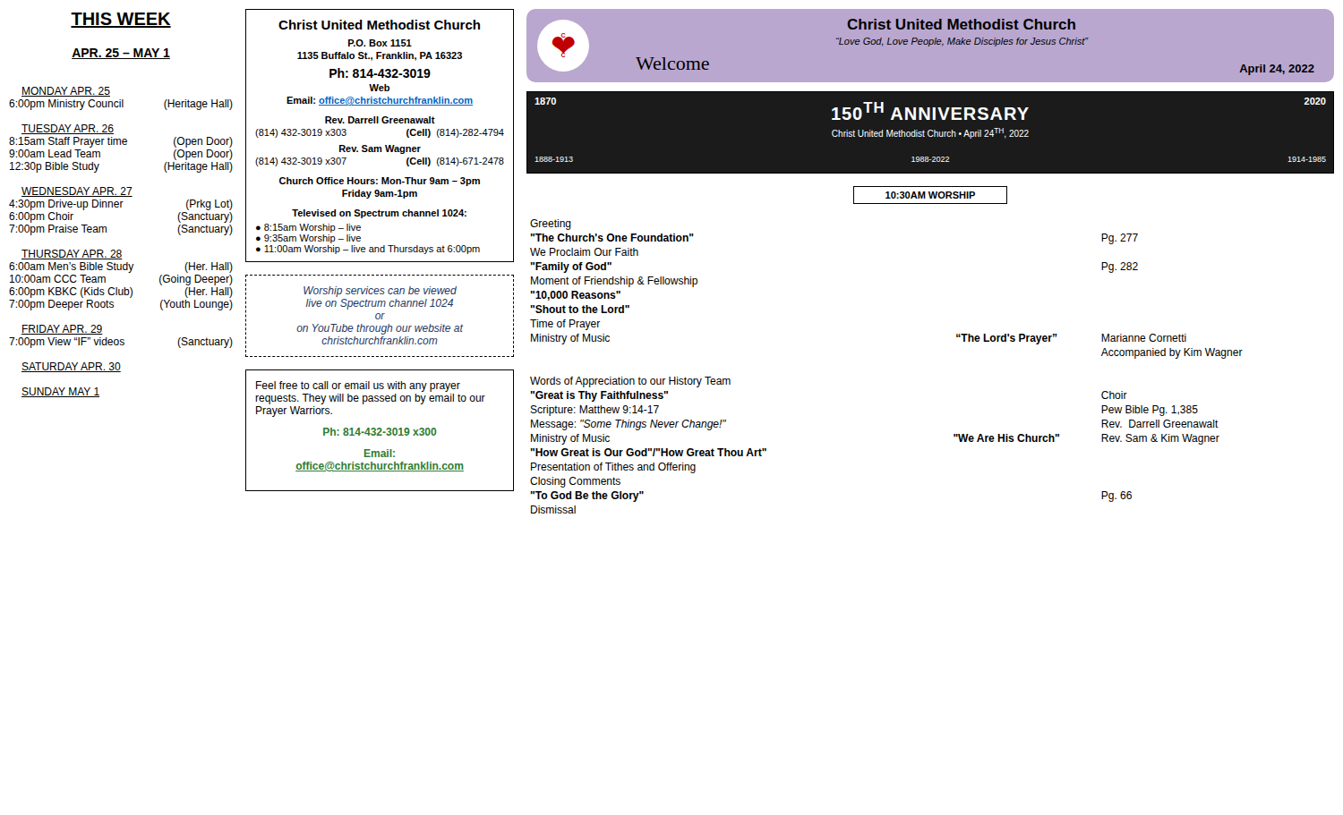THIS WEEK
APR. 25 – MAY 1
MONDAY APR. 25
| 6:00pm Ministry Council | (Heritage Hall) |
TUESDAY APR. 26
| 8:15am Staff Prayer time | (Open Door) |
| 9:00am Lead Team | (Open Door) |
| 12:30p Bible Study | (Heritage Hall) |
WEDNESDAY APR. 27
| 4:30pm Drive-up Dinner | (Prkg Lot) |
| 6:00pm Choir | (Sanctuary) |
| 7:00pm Praise Team | (Sanctuary) |
THURSDAY APR. 28
| 6:00am Men’s Bible Study | (Her. Hall) |
| 10:00am CCC Team | (Going Deeper) |
| 6:00pm KBKC (Kids Club) | (Her. Hall) |
| 7:00pm Deeper Roots | (Youth Lounge) |
FRIDAY APR. 29
| 7:00pm View “IF” videos | (Sanctuary) |
SATURDAY APR. 30
SUNDAY MAY 1
Christ United Methodist Church
P.O. Box 1151
1135 Buffalo St., Franklin, PA 16323
Ph: 814-432-3019
Web
Email: office@christchurchfranklin.com
Rev. Darrell Greenawalt
(814) 432-3019 x303 (Cell) (814)-282-4794
Rev. Sam Wagner
(814) 432-3019 x307 (Cell) (814)-671-2478
Church Office Hours: Mon-Thur 9am – 3pm
Friday 9am-1pm
Televised on Spectrum channel 1024:
8:15am Worship – live
9:35am Worship – live
11:00am Worship – live and Thursdays at 6:00pm
Worship services can be viewed
live on Spectrum channel 1024
or
on YouTube through our website at
christchurchfranklin.com
Feel free to call or email us with any prayer requests. They will be passed on by email to our Prayer Warriors.
Ph: 814-432-3019 x300
Email:
office@christchurchfranklin.com
❤ C
U
M
C
Christ United Methodist Church
“Love God, Love People, Make Disciples for Jesus Christ”
Welcome April 24, 2022
1870 2020
150TH ANNIVERSARY
Christ United Methodist Church • April 24TH, 2022
1888-1913 1988-2022 1914-1985
10:30AM WORSHIP
| Greeting | | |
| "The Church's One Foundation" | | Pg. 277 |
| We Proclaim Our Faith | | |
| "Family of God" | | Pg. 282 |
| Moment of Friendship & Fellowship | | |
| "10,000 Reasons" | | |
| "Shout to the Lord" | | |
| Time of Prayer | | |
| Ministry of Music | “The Lord's Prayer” | Marianne Cornetti |
| | | Accompanied by Kim Wagner |
| Words of Appreciation to our History Team | | |
| "Great is Thy Faithfulness" | | Choir |
| Scripture: Matthew 9:14-17 | | Pew Bible Pg. 1,385 |
| Message: "Some Things Never Change!" | | Rev. Darrell Greenawalt |
| Ministry of Music | "We Are His Church" | Rev. Sam & Kim Wagner |
| "How Great is Our God"/"How Great Thou Art" | | |
| Presentation of Tithes and Offering | | |
| Closing Comments | | |
| "To God Be the Glory" | | Pg. 66 |
| Dismissal | | |